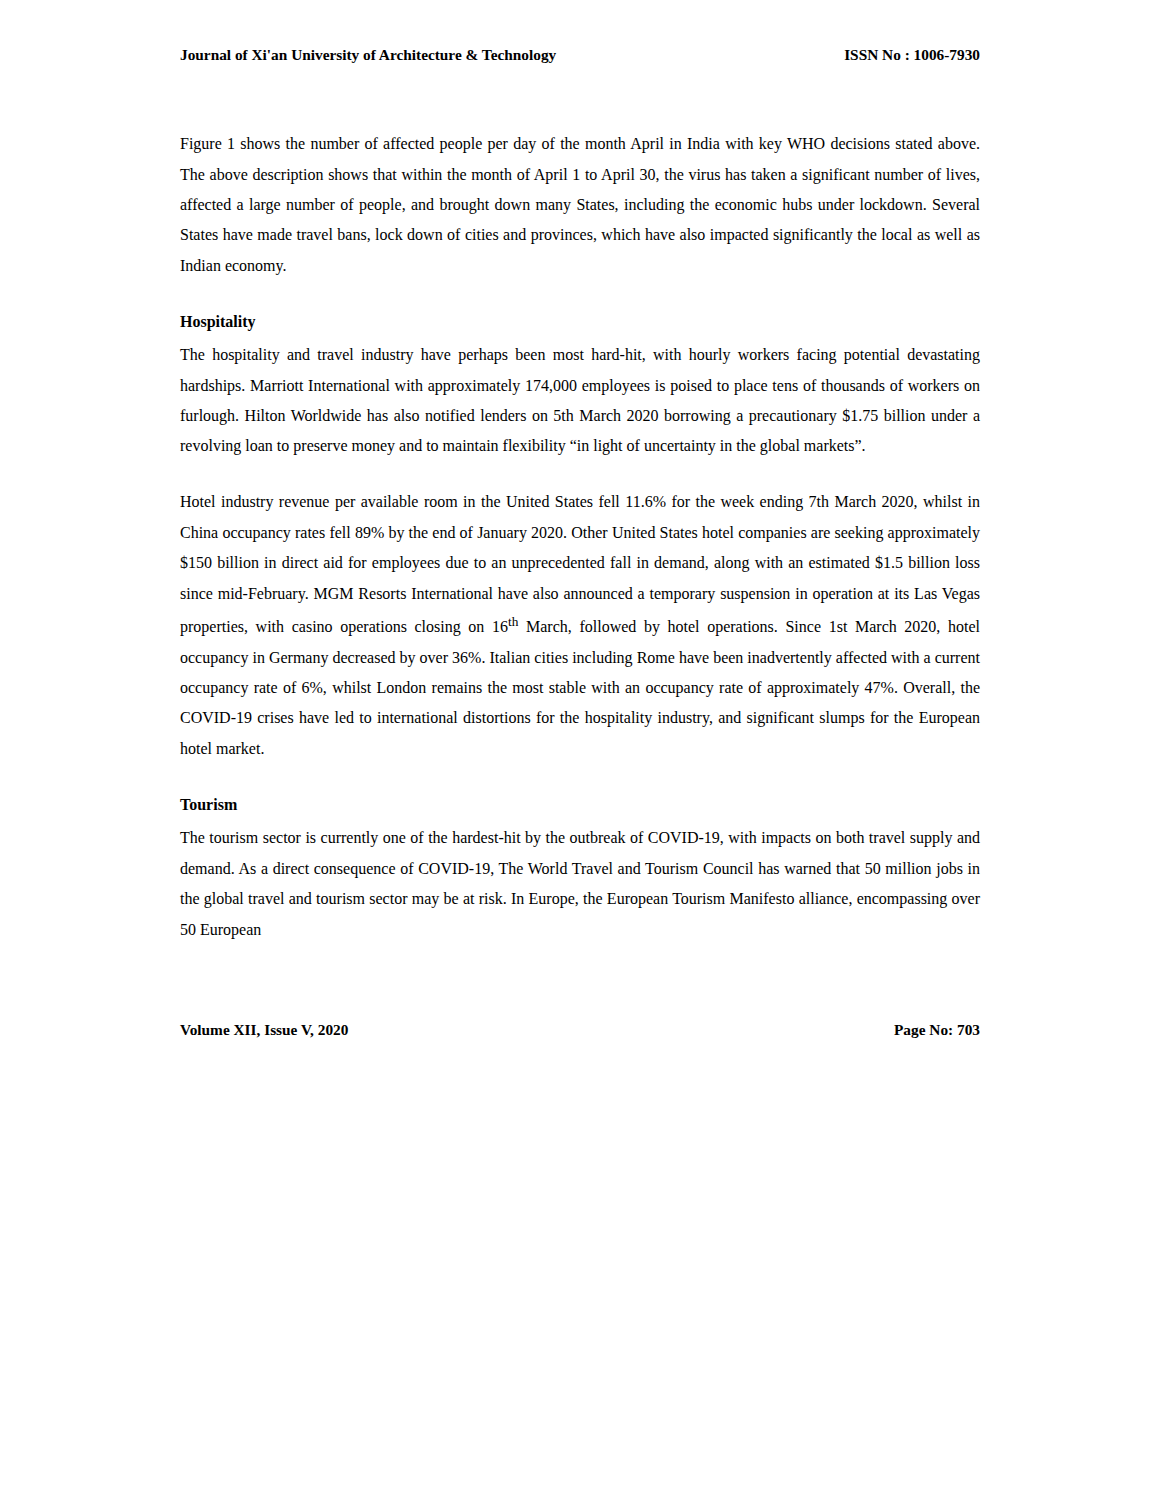Journal of Xi'an University of Architecture & Technology
ISSN No : 1006-7930
Figure 1 shows the number of affected people per day of the month April in India with key WHO decisions stated above. The above description shows that within the month of April 1 to April 30, the virus has taken a significant number of lives, affected a large number of people, and brought down many States, including the economic hubs under lockdown. Several States have made travel bans, lock down of cities and provinces, which have also impacted significantly the local as well as Indian economy.
Hospitality
The hospitality and travel industry have perhaps been most hard-hit, with hourly workers facing potential devastating hardships. Marriott International with approximately 174,000 employees is poised to place tens of thousands of workers on furlough. Hilton Worldwide has also notified lenders on 5th March 2020 borrowing a precautionary $1.75 billion under a revolving loan to preserve money and to maintain flexibility “in light of uncertainty in the global markets”.
Hotel industry revenue per available room in the United States fell 11.6% for the week ending 7th March 2020, whilst in China occupancy rates fell 89% by the end of January 2020. Other United States hotel companies are seeking approximately $150 billion in direct aid for employees due to an unprecedented fall in demand, along with an estimated $1.5 billion loss since mid-February. MGM Resorts International have also announced a temporary suspension in operation at its Las Vegas properties, with casino operations closing on 16th March, followed by hotel operations. Since 1st March 2020, hotel occupancy in Germany decreased by over 36%. Italian cities including Rome have been inadvertently affected with a current occupancy rate of 6%, whilst London remains the most stable with an occupancy rate of approximately 47%. Overall, the COVID-19 crises have led to international distortions for the hospitality industry, and significant slumps for the European hotel market.
Tourism
The tourism sector is currently one of the hardest-hit by the outbreak of COVID-19, with impacts on both travel supply and demand. As a direct consequence of COVID-19, The World Travel and Tourism Council has warned that 50 million jobs in the global travel and tourism sector may be at risk. In Europe, the European Tourism Manifesto alliance, encompassing over 50 European
Volume XII, Issue V, 2020
Page No: 703